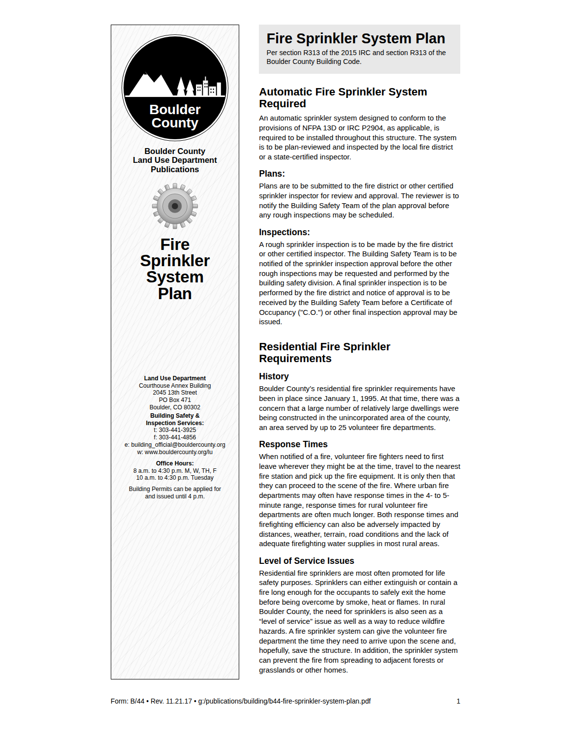Boulder
County
Boulder County
Land Use Department
Publications
Fire
Sprinkler
System
Plan
Land Use Department
Courthouse Annex Building
2045 13th Street
PO Box 471
Boulder, CO 80302
Building Safety &
Inspection Services:
t: 303-441-3925
f: 303-441-4856
e: building_official@bouldercounty.org
w: www.bouldercounty.org/lu
Office Hours:
8 a.m. to 4:30 p.m. M, W, TH, F
10 a.m. to 4:30 p.m. Tuesday
Building Permits can be applied for
and issued until 4 p.m.
Fire Sprinkler System Plan
Per section R313 of the 2015 IRC and section R313 of the Boulder County Building Code.
Automatic Fire Sprinkler System Required
An automatic sprinkler system designed to conform to the provisions of NFPA 13D or IRC P2904, as applicable, is required to be installed throughout this structure. The system is to be plan-reviewed and inspected by the local fire district or a state-certified inspector.
Plans:
Plans are to be submitted to the fire district or other certified sprinkler inspector for review and approval. The reviewer is to notify the Building Safety Team of the plan approval before any rough inspections may be scheduled.
Inspections:
A rough sprinkler inspection is to be made by the fire district or other certified inspector. The Building Safety Team is to be notified of the sprinkler inspection approval before the other rough inspections may be requested and performed by the building safety division. A final sprinkler inspection is to be performed by the fire district and notice of approval is to be received by the Building Safety Team before a Certificate of Occupancy ("C.O.") or other final inspection approval may be issued.
Residential Fire Sprinkler Requirements
History
Boulder County’s residential fire sprinkler requirements have been in place since January 1, 1995. At that time, there was a concern that a large number of relatively large dwellings were being constructed in the unincorporated area of the county, an area served by up to 25 volunteer fire departments.
Response Times
When notified of a fire, volunteer fire fighters need to first leave wherever they might be at the time, travel to the nearest fire station and pick up the fire equipment. It is only then that they can proceed to the scene of the fire. Where urban fire departments may often have response times in the 4- to 5-minute range, response times for rural volunteer fire departments are often much longer. Both response times and firefighting efficiency can also be adversely impacted by distances, weather, terrain, road conditions and the lack of adequate firefighting water supplies in most rural areas.
Level of Service Issues
Residential fire sprinklers are most often promoted for life safety purposes. Sprinklers can either extinguish or contain a fire long enough for the occupants to safely exit the home before being overcome by smoke, heat or flames. In rural Boulder County, the need for sprinklers is also seen as a “level of service” issue as well as a way to reduce wildfire hazards. A fire sprinkler system can give the volunteer fire department the time they need to arrive upon the scene and, hopefully, save the structure. In addition, the sprinkler system can prevent the fire from spreading to adjacent forests or grasslands or other homes.
Form: B/44 • Rev. 11.21.17 • g:/publications/building/b44-fire-sprinkler-system-plan.pdf
1